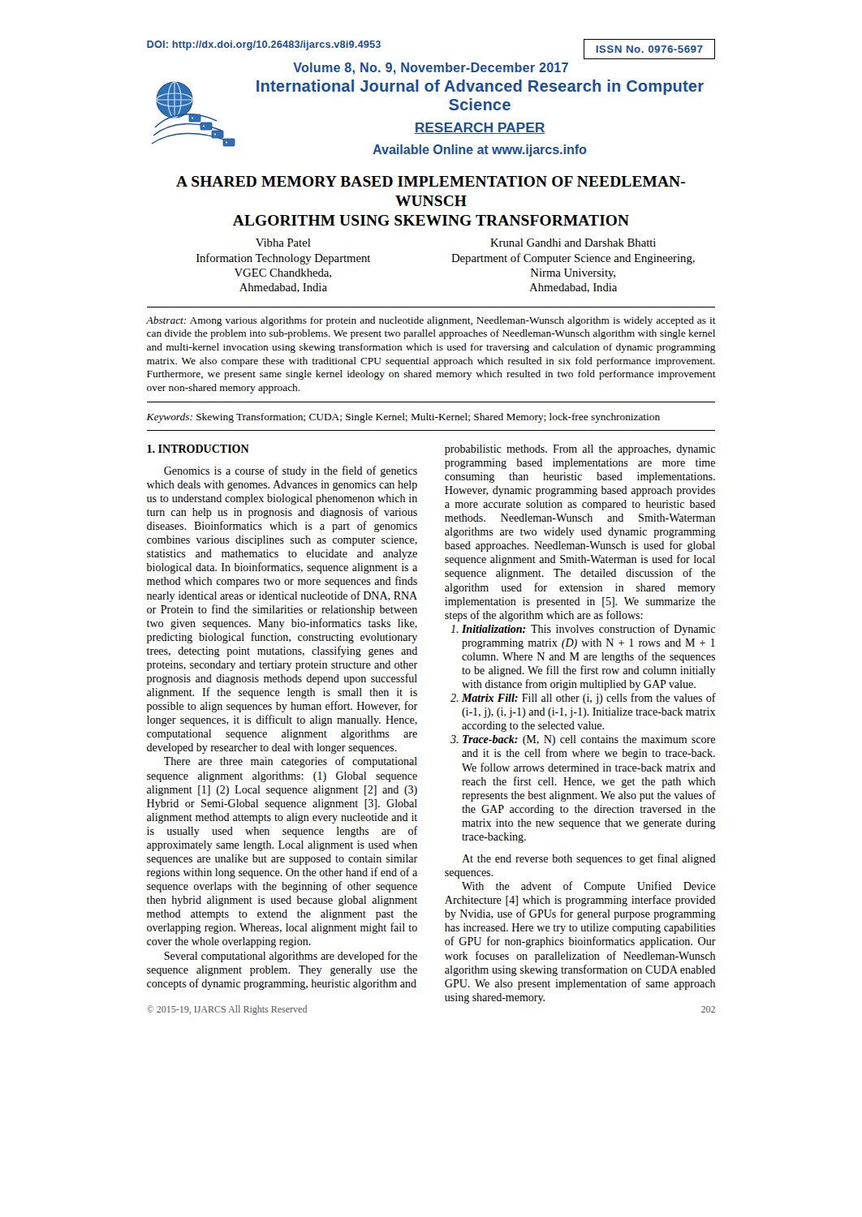DOI: http://dx.doi.org/10.26483/ijarcs.v8i9.4953
ISSN No. 0976-5697
Volume 8, No. 9, November-December 2017
International Journal of Advanced Research in Computer Science
RESEARCH PAPER
Available Online at www.ijarcs.info
A SHARED MEMORY BASED IMPLEMENTATION OF NEEDLEMAN-WUNSCH
ALGORITHM USING SKEWING TRANSFORMATION
Vibha Patel
Information Technology Department
VGEC Chandkheda,
Ahmedabad, India
Krunal Gandhi and Darshak Bhatti
Department of Computer Science and Engineering,
Nirma University,
Ahmedabad, India
Abstract: Among various algorithms for protein and nucleotide alignment, Needleman-Wunsch algorithm is widely accepted as it can divide the problem into sub-problems. We present two parallel approaches of Needleman-Wunsch algorithm with single kernel and multi-kernel invocation using skewing transformation which is used for traversing and calculation of dynamic programming matrix. We also compare these with traditional CPU sequential approach which resulted in six fold performance improvement. Furthermore, we present same single kernel ideology on shared memory which resulted in two fold performance improvement over non-shared memory approach.
Keywords: Skewing Transformation; CUDA; Single Kernel; Multi-Kernel; Shared Memory; lock-free synchronization
1. INTRODUCTION
Genomics is a course of study in the field of genetics which deals with genomes. Advances in genomics can help us to understand complex biological phenomenon which in turn can help us in prognosis and diagnosis of various diseases. Bioinformatics which is a part of genomics combines various disciplines such as computer science, statistics and mathematics to elucidate and analyze biological data. In bioinformatics, sequence alignment is a method which compares two or more sequences and finds nearly identical areas or identical nucleotide of DNA, RNA or Protein to find the similarities or relationship between two given sequences. Many bio-informatics tasks like, predicting biological function, constructing evolutionary trees, detecting point mutations, classifying genes and proteins, secondary and tertiary protein structure and other prognosis and diagnosis methods depend upon successful alignment. If the sequence length is small then it is possible to align sequences by human effort. However, for longer sequences, it is difficult to align manually. Hence, computational sequence alignment algorithms are developed by researcher to deal with longer sequences.
There are three main categories of computational sequence alignment algorithms: (1) Global sequence alignment [1] (2) Local sequence alignment [2] and (3) Hybrid or Semi-Global sequence alignment [3]. Global alignment method attempts to align every nucleotide and it is usually used when sequence lengths are of approximately same length. Local alignment is used when sequences are unalike but are supposed to contain similar regions within long sequence. On the other hand if end of a sequence overlaps with the beginning of other sequence then hybrid alignment is used because global alignment method attempts to extend the alignment past the overlapping region. Whereas, local alignment might fail to cover the whole overlapping region.
Several computational algorithms are developed for the sequence alignment problem. They generally use the concepts of dynamic programming, heuristic algorithm and
probabilistic methods. From all the approaches, dynamic programming based implementations are more time consuming than heuristic based implementations. However, dynamic programming based approach provides a more accurate solution as compared to heuristic based methods. Needleman-Wunsch and Smith-Waterman algorithms are two widely used dynamic programming based approaches. Needleman-Wunsch is used for global sequence alignment and Smith-Waterman is used for local sequence alignment. The detailed discussion of the algorithm used for extension in shared memory implementation is presented in [5]. We summarize the steps of the algorithm which are as follows:
Initialization: This involves construction of Dynamic programming matrix (D) with N + 1 rows and M + 1 column. Where N and M are lengths of the sequences to be aligned. We fill the first row and column initially with distance from origin multiplied by GAP value.
Matrix Fill: Fill all other (i, j) cells from the values of (i-1, j), (i, j-1) and (i-1, j-1). Initialize trace-back matrix according to the selected value.
Trace-back: (M, N) cell contains the maximum score and it is the cell from where we begin to trace-back. We follow arrows determined in trace-back matrix and reach the first cell. Hence, we get the path which represents the best alignment. We also put the values of the GAP according to the direction traversed in the matrix into the new sequence that we generate during trace-backing.
At the end reverse both sequences to get final aligned sequences.
With the advent of Compute Unified Device Architecture [4] which is programming interface provided by Nvidia, use of GPUs for general purpose programming has increased. Here we try to utilize computing capabilities of GPU for non-graphics bioinformatics application. Our work focuses on parallelization of Needleman-Wunsch algorithm using skewing transformation on CUDA enabled GPU. We also present implementation of same approach using shared-memory.
© 2015-19, IJARCS All Rights Reserved
202